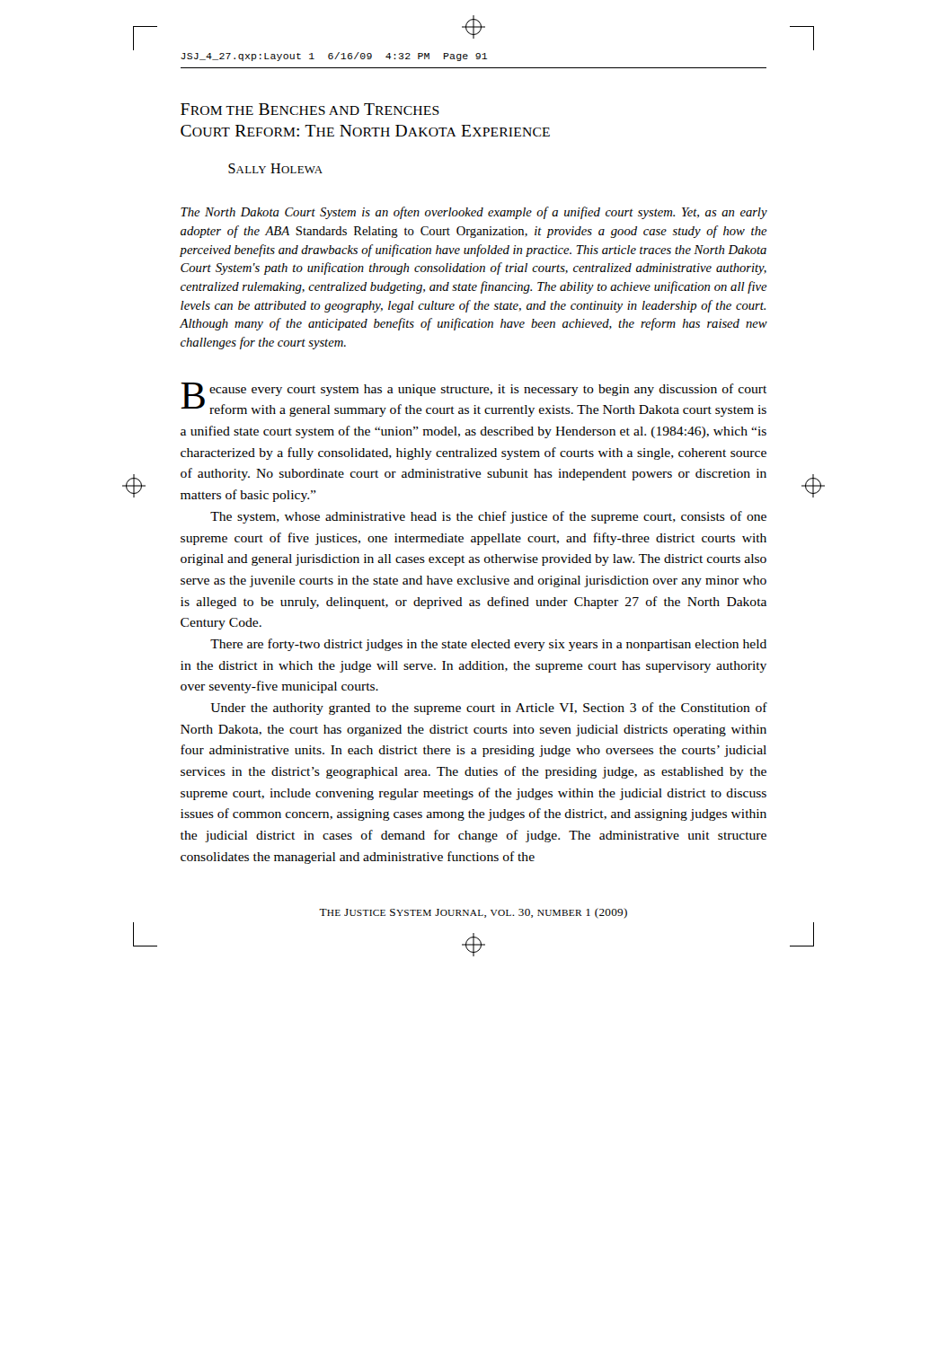JSJ_4_27.qxp:Layout 1 6/16/09 4:32 PM Page 91
FROM THE BENCHES AND TRENCHES
COURT REFORM: THE NORTH DAKOTA EXPERIENCE
SALLY HOLEWA
The North Dakota Court System is an often overlooked example of a unified court system. Yet, as an early adopter of the ABA Standards Relating to Court Organization, it provides a good case study of how the perceived benefits and drawbacks of unification have unfolded in practice. This article traces the North Dakota Court System's path to unification through consolidation of trial courts, centralized administrative authority, centralized rulemaking, centralized budgeting, and state financing. The ability to achieve unification on all five levels can be attributed to geography, legal culture of the state, and the continuity in leadership of the court. Although many of the anticipated benefits of unification have been achieved, the reform has raised new challenges for the court system.
Because every court system has a unique structure, it is necessary to begin any discussion of court reform with a general summary of the court as it currently exists. The North Dakota court system is a unified state court system of the “union” model, as described by Henderson et al. (1984:46), which “is characterized by a fully consolidated, highly centralized system of courts with a single, coherent source of authority. No subordinate court or administrative subunit has independent powers or discretion in matters of basic policy.”
The system, whose administrative head is the chief justice of the supreme court, consists of one supreme court of five justices, one intermediate appellate court, and fifty-three district courts with original and general jurisdiction in all cases except as otherwise provided by law. The district courts also serve as the juvenile courts in the state and have exclusive and original jurisdiction over any minor who is alleged to be unruly, delinquent, or deprived as defined under Chapter 27 of the North Dakota Century Code.
There are forty-two district judges in the state elected every six years in a nonpartisan election held in the district in which the judge will serve. In addition, the supreme court has supervisory authority over seventy-five municipal courts.
Under the authority granted to the supreme court in Article VI, Section 3 of the Constitution of North Dakota, the court has organized the district courts into seven judicial districts operating within four administrative units. In each district there is a presiding judge who oversees the courts’ judicial services in the district’s geographical area. The duties of the presiding judge, as established by the supreme court, include convening regular meetings of the judges within the judicial district to discuss issues of common concern, assigning cases among the judges of the district, and assigning judges within the judicial district in cases of demand for change of judge. The administrative unit structure consolidates the managerial and administrative functions of the
THE JUSTICE SYSTEM JOURNAL, VOL. 30, NUMBER 1 (2009)